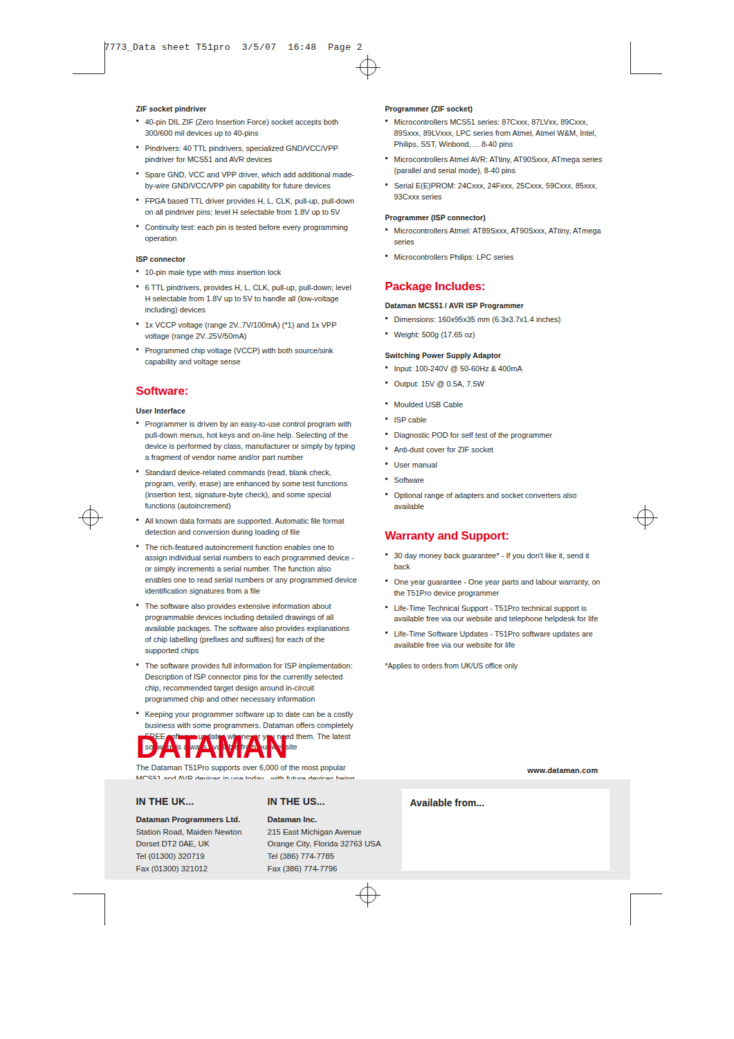7773_Data sheet T51pro 3/5/07 16:48 Page 2
ZIF socket pindriver
40-pin DIL ZIF (Zero Insertion Force) socket accepts both 300/600 mil devices up to 40-pins
Pindrivers: 40 TTL pindrivers, specialized GND/VCC/VPP pindriver for MCS51 and AVR devices
Spare GND, VCC and VPP driver, which add additional made-by-wire GND/VCC/VPP pin capability for future devices
FPGA based TTL driver provides H, L, CLK, pull-up, pull-down on all pindriver pins; level H selectable from 1.8V up to 5V
Continuity test: each pin is tested before every programming operation
ISP connector
10-pin male type with miss insertion lock
6 TTL pindrivers, provides H, L, CLK, pull-up, pull-down; level H selectable from 1.8V up to 5V to handle all (low-voltage including) devices
1x VCCP voltage (range 2V..7V/100mA) (*1) and 1x VPP voltage (range 2V..25V/50mA)
Programmed chip voltage (VCCP) with both source/sink capability and voltage sense
Software:
User Interface
Programmer is driven by an easy-to-use control program with pull-down menus, hot keys and on-line help. Selecting of the device is performed by class, manufacturer or simply by typing a fragment of vendor name and/or part number
Standard device-related commands (read, blank check, program, verify, erase) are enhanced by some test functions (insertion test, signature-byte check), and some special functions (autoincrement)
All known data formats are supported. Automatic file format detection and conversion during loading of file
The rich-featured autoincrement function enables one to assign individual serial numbers to each programmed device - or simply increments a serial number. The function also enables one to read serial numbers or any programmed device identification signatures from a file
The software also provides extensive information about programmable devices including detailed drawings of all available packages. The software also provides explanations of chip labelling (prefixes and suffixes) for each of the supported chips
The software provides full information for ISP implementation: Description of ISP connector pins for the currently selected chip, recommended target design around in-circuit programmed chip and other necessary information
Keeping your programmer software up to date can be a costly business with some programmers. Dataman offers completely FREE software updates whenever you need them. The latest software is always available from our website
The Dataman T51Pro supports over 6,000 of the most popular MCS51 and AVR devices in use today - with future devices being added monthly. Dataman T51Pro coverage includes the following device types:
Programmer (ZIF socket)
Microcontrollers MCS51 series: 87Cxxx, 87LVxx, 89Cxxx, 89Sxxx, 89LVxxx, LPC series from Atmel, Atmel W&M, Intel, Philips, SST, Winbond, ... 8-40 pins
Microcontrollers Atmel AVR: ATtiny, AT90Sxxx, ATmega series (parallel and serial mode), 8-40 pins
Serial E(E)PROM: 24Cxxx, 24Fxxx, 25Cxxx, 59Cxxx, 85xxx, 93Cxxx series
Programmer (ISP connector)
Microcontrollers Atmel: AT89Sxxx, AT90Sxxx, ATtiny, ATmega series
Microcontrollers Philips: LPC series
Package Includes:
Dataman MCS51 / AVR ISP Programmer
Dimensions: 160x95x35 mm (6.3x3.7x1.4 inches)
Weight: 500g (17.65 oz)
Switching Power Supply Adaptor
Input: 100-240V @ 50-60Hz & 400mA
Output: 15V @ 0.5A, 7.5W
Moulded USB Cable
ISP cable
Diagnostic POD for self test of the programmer
Anti-dust cover for ZIF socket
User manual
Software
Optional range of adapters and socket converters also available
Warranty and Support:
30 day money back guarantee* - If you don't like it, send it back
One year guarantee - One year parts and labour warranty, on the T51Pro device programmer
Life-Time Technical Support - T51Pro technical support is available free via our website and telephone helpdesk for life
Life-Time Software Updates - T51Pro software updates are available free via our website for life
*Applies to orders from UK/US office only
DATAMAN
www.dataman.com
IN THE UK...
Dataman Programmers Ltd.
Station Road, Maiden Newton
Dorset DT2 0AE, UK
Tel (01300) 320719
Fax (01300) 321012
IN THE US...
Dataman Inc.
215 East Michigan Avenue
Orange City, Florida 32763 USA
Tel (386) 774-7785
Fax (386) 774-7796
Available from...